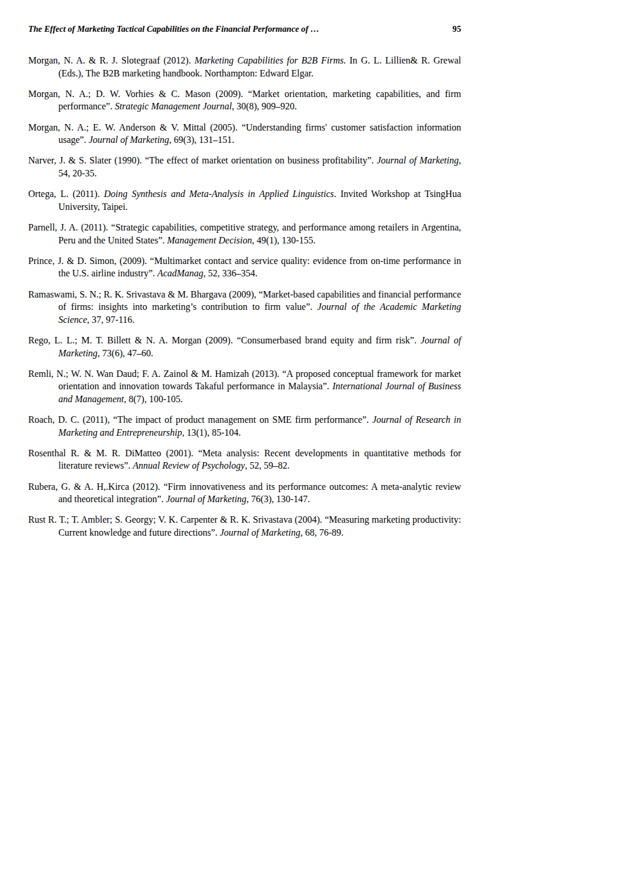The Effect of Marketing Tactical Capabilities on the Financial Performance of … 95
Morgan, N. A. & R. J. Slotegraaf (2012). Marketing Capabilities for B2B Firms. In G. L. Lillien& R. Grewal (Eds.), The B2B marketing handbook. Northampton: Edward Elgar.
Morgan, N. A.; D. W. Vorhies & C. Mason (2009). “Market orientation, marketing capabilities, and firm performance”. Strategic Management Journal, 30(8), 909–920.
Morgan, N. A.; E. W. Anderson & V. Mittal (2005). “Understanding firms' customer satisfaction information usage”. Journal of Marketing, 69(3), 131–151.
Narver, J. & S. Slater (1990). “The effect of market orientation on business profitability”. Journal of Marketing, 54, 20-35.
Ortega, L. (2011). Doing Synthesis and Meta-Analysis in Applied Linguistics. Invited Workshop at TsingHua University, Taipei.
Parnell, J. A. (2011). “Strategic capabilities, competitive strategy, and performance among retailers in Argentina, Peru and the United States”. Management Decision, 49(1), 130-155.
Prince, J. & D. Simon, (2009). “Multimarket contact and service quality: evidence from on-time performance in the U.S. airline industry”. AcadManag, 52, 336–354.
Ramaswami, S. N.; R. K. Srivastava & M. Bhargava (2009), “Market-based capabilities and financial performance of firms: insights into marketing’s contribution to firm value”. Journal of the Academic Marketing Science, 37, 97-116.
Rego, L. L.; M. T. Billett & N. A. Morgan (2009). “Consumerbased brand equity and firm risk”. Journal of Marketing, 73(6), 47–60.
Remli, N.; W. N. Wan Daud; F. A. Zainol & M. Hamizah (2013). “A proposed conceptual framework for market orientation and innovation towards Takaful performance in Malaysia”. International Journal of Business and Management, 8(7), 100-105.
Roach, D. C. (2011), “The impact of product management on SME firm performance”. Journal of Research in Marketing and Entrepreneurship, 13(1), 85-104.
Rosenthal R. & M. R. DiMatteo (2001). “Meta analysis: Recent developments in quantitative methods for literature reviews”. Annual Review of Psychology, 52, 59–82.
Rubera, G. & A. H,.Kirca (2012). “Firm innovativeness and its performance outcomes: A meta-analytic review and theoretical integration”. Journal of Marketing, 76(3), 130-147.
Rust R. T.; T. Ambler; S. Georgy; V. K. Carpenter & R. K. Srivastava (2004). “Measuring marketing productivity: Current knowledge and future directions”. Journal of Marketing, 68, 76-89.